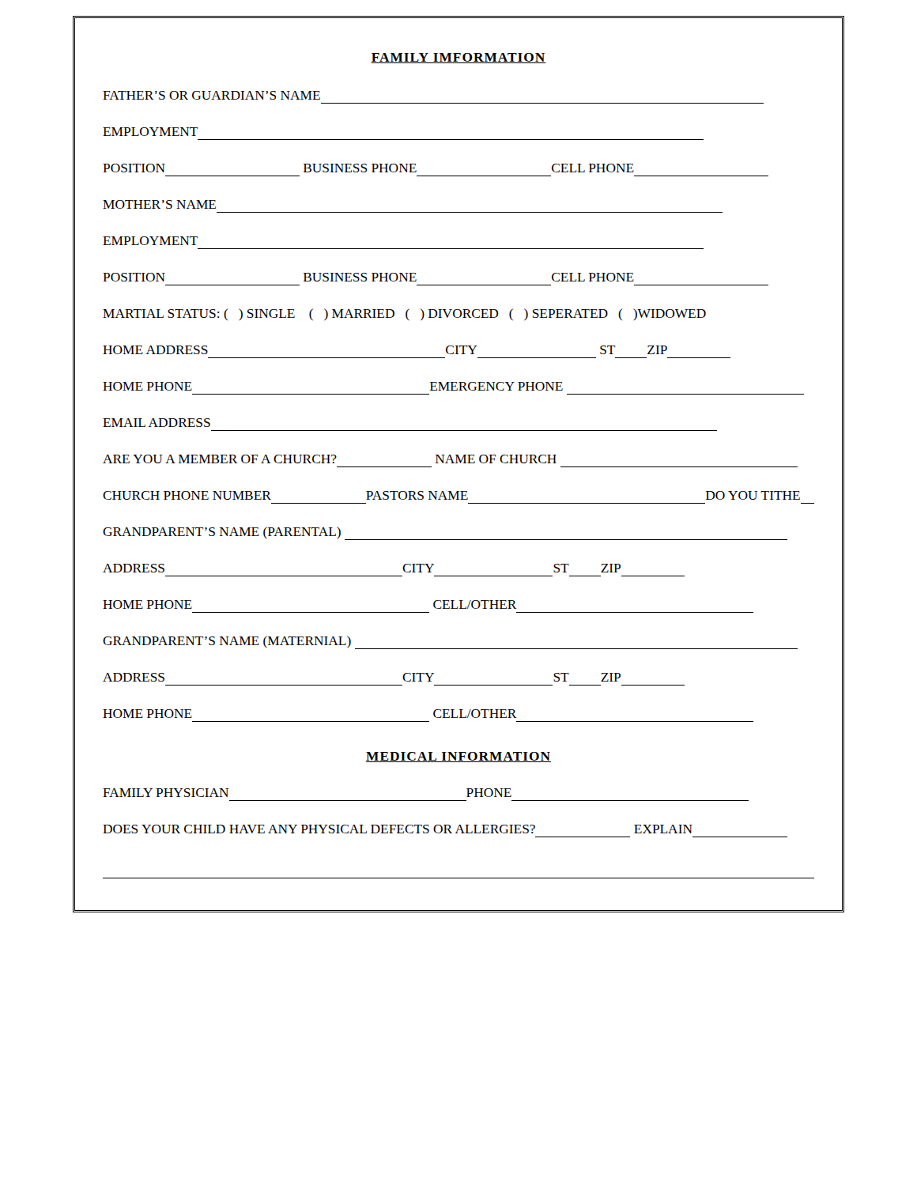FAMILY IMFORMATION
FATHER’S OR GUARDIAN’S NAME
EMPLOYMENT
POSITION BUSINESS PHONE CELL PHONE
MOTHER’S NAME
EMPLOYMENT
POSITION BUSINESS PHONE CELL PHONE
MARTIAL STATUS: ( ) SINGLE ( ) MARRIED ( ) DIVORCED ( ) SEPERATED ( )WIDOWED
HOME ADDRESS CITY ST ZIP
HOME PHONE EMERGENCY PHONE
EMAIL ADDRESS
ARE YOU A MEMBER OF A CHURCH? NAME OF CHURCH
CHURCH PHONE NUMBER PASTORS NAME DO YOU TITHE
GRANDPARENT’S NAME (PARENTAL)
ADDRESS CITY ST ZIP
HOME PHONE CELL/OTHER
GRANDPARENT’S NAME (MATERNIAL)
ADDRESS CITY ST ZIP
HOME PHONE CELL/OTHER
MEDICAL INFORMATION
FAMILY PHYSICIAN PHONE
DOES YOUR CHILD HAVE ANY PHYSICAL DEFECTS OR ALLERGIES? EXPLAIN